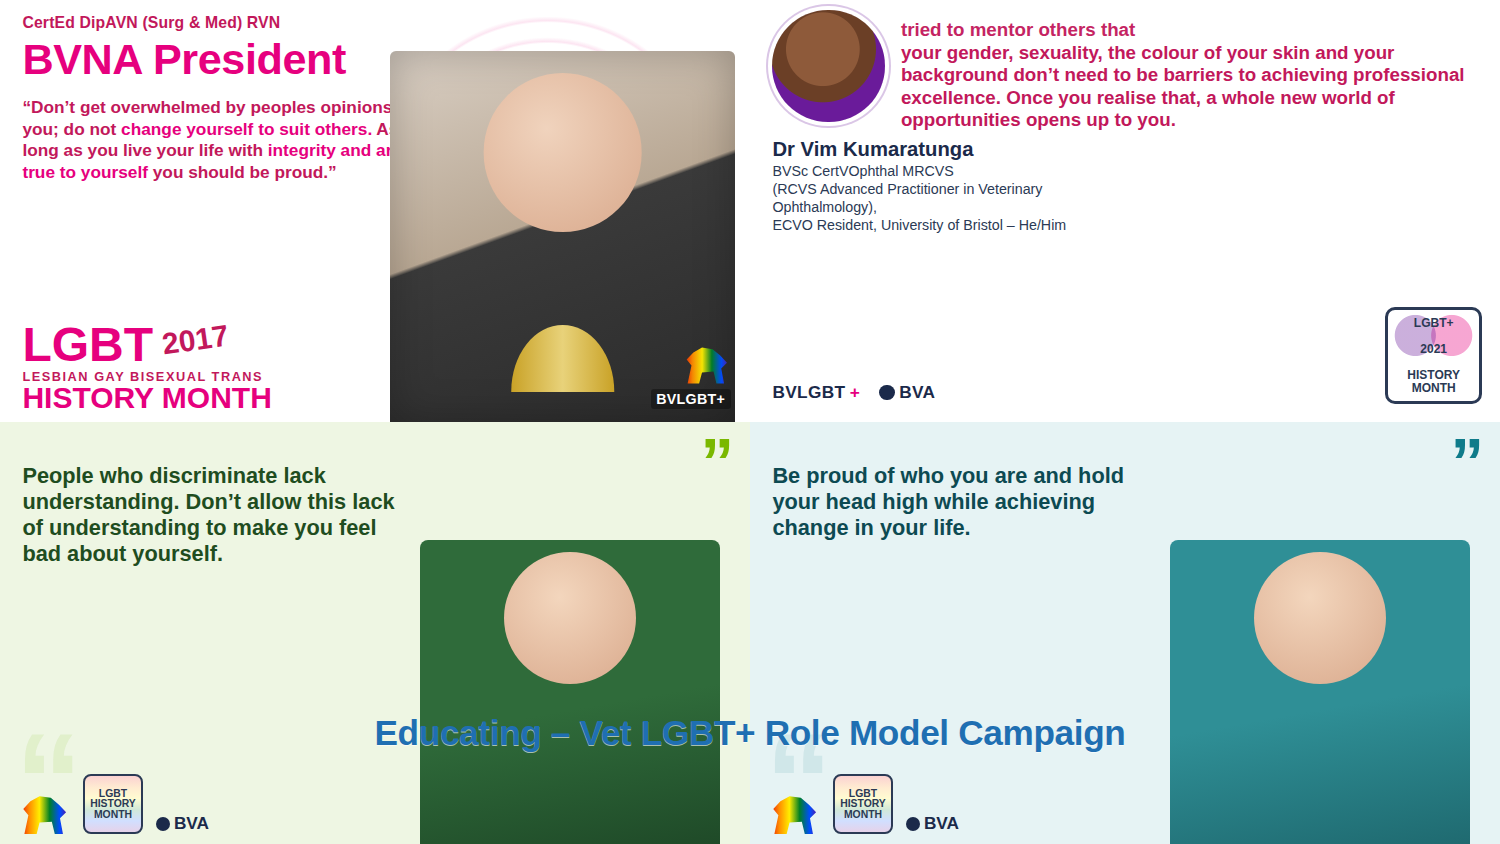CertEd DipAVN (Surg & Med) RVN
BVNA President
“Don’t get overwhelmed by peoples opinions of you; do not change yourself to suit others. As long as you live your life with integrity and are true to yourself you should be proud.”
LGBT 2017
LESBIAN GAY BISEXUAL TRANS
HISTORY MONTH
BVLGBT+
tried to mentor others that your gender, sexuality, the colour of your skin and your background don’t need to be barriers to achieving professional excellence. Once you realise that, a whole new world of opportunities opens up to you.
Dr Vim Kumaratunga
BVSc CertVOphthal MRCVS
(RCVS Advanced Practitioner in Veterinary Ophthalmology),
ECVO Resident, University of Bristol – He/Him
BVLGBT+ BVA
LGBT+ 2021 HISTORY MONTH
“
”
People who discriminate lack understanding. Don’t allow this lack of understanding to make you feel bad about yourself.
LGBT
HISTORY
MONTH BVA
“
”
Be proud of who you are and hold your head high while achieving change in your life.
LGBT
HISTORY
MONTH BVA
Educating – Vet LGBT+ Role Model Campaign